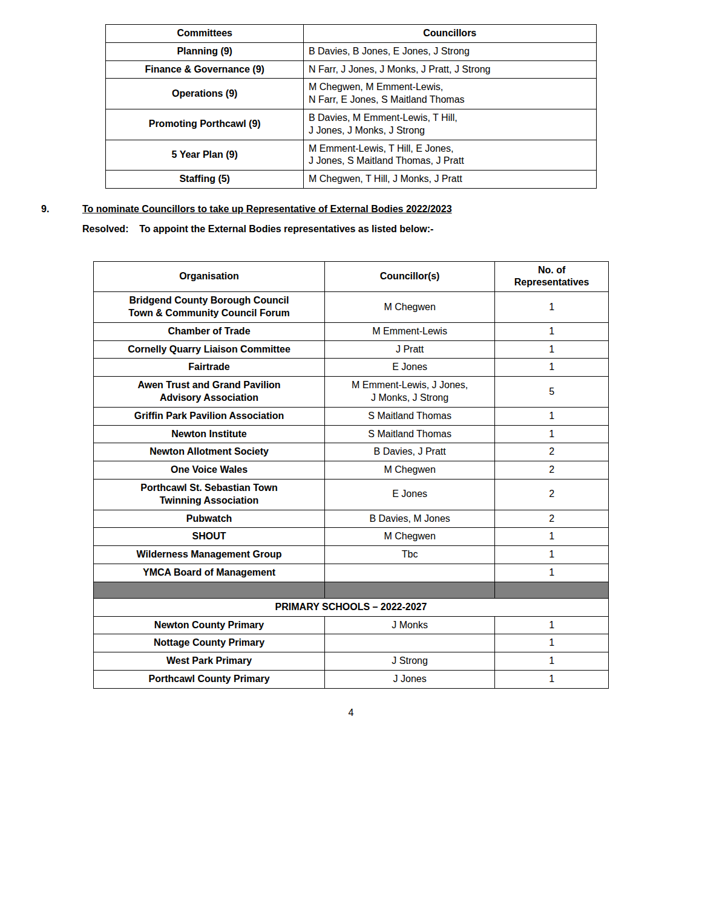| Committees | Councillors |
| --- | --- |
| Planning (9) | B Davies, B Jones, E Jones, J Strong |
| Finance & Governance (9) | N Farr, J Jones, J Monks, J Pratt, J Strong |
| Operations (9) | M Chegwen, M Emment-Lewis, N Farr, E Jones, S Maitland Thomas |
| Promoting Porthcawl (9) | B Davies, M Emment-Lewis, T Hill, J Jones, J Monks, J Strong |
| 5 Year Plan (9) | M Emment-Lewis, T Hill, E Jones, J Jones, S Maitland Thomas, J Pratt |
| Staffing (5) | M Chegwen, T Hill, J Monks, J Pratt |
| 9. | To nominate Councillors to take up Representative of External Bodies 2022/2023 Resolved: To appoint the External Bodies representatives as listed below:- |
| Organisation | Councillor(s) | No. of Representatives |
| --- | --- | --- |
| Bridgend County Borough Council Town & Community Council Forum | M Chegwen | 1 |
| Chamber of Trade | M Emment-Lewis | 1 |
| Cornelly Quarry Liaison Committee | J Pratt | 1 |
| Fairtrade | E Jones | 1 |
| Awen Trust and Grand Pavilion Advisory Association | M Emment-Lewis, J Jones, J Monks, J Strong | 5 |
| Griffin Park Pavilion Association | S Maitland Thomas | 1 |
| Newton Institute | S Maitland Thomas | 1 |
| Newton Allotment Society | B Davies, J Pratt | 2 |
| One Voice Wales | M Chegwen | 2 |
| Porthcawl St. Sebastian Town Twinning Association | E Jones | 2 |
| Pubwatch | B Davies, M Jones | 2 |
| SHOUT | M Chegwen | 1 |
| Wilderness Management Group | Tbc | 1 |
| YMCA Board of Management | | 1 |
| PRIMARY SCHOOLS – 2022-2027 |
| Newton County Primary | J Monks | 1 |
| Nottage County Primary | | 1 |
| West Park Primary | J Strong | 1 |
| Porthcawl County Primary | J Jones | 1 |
4